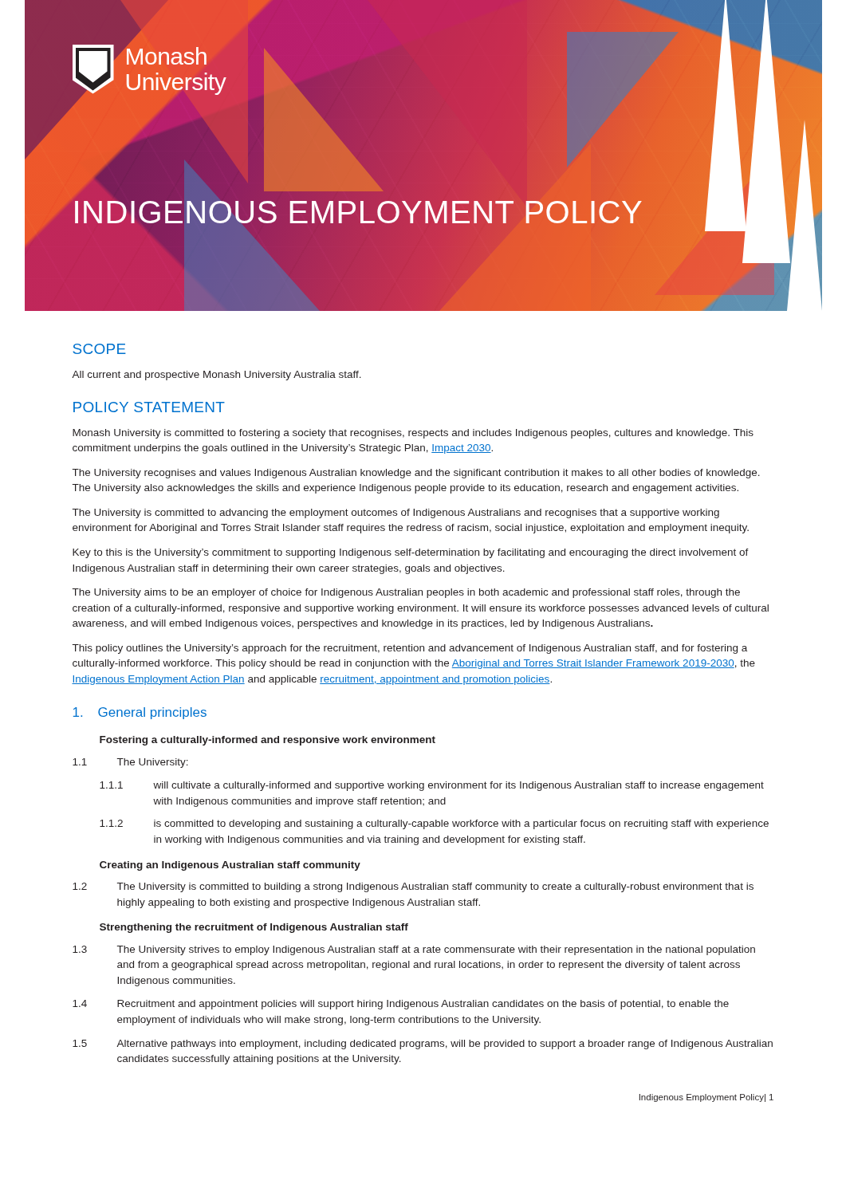Monash University
Indigenous Employment Policy
Scope
All current and prospective Monash University Australia staff.
Policy Statement
Monash University is committed to fostering a society that recognises, respects and includes Indigenous peoples, cultures and knowledge. This commitment underpins the goals outlined in the University’s Strategic Plan, Impact 2030.
The University recognises and values Indigenous Australian knowledge and the significant contribution it makes to all other bodies of knowledge. The University also acknowledges the skills and experience Indigenous people provide to its education, research and engagement activities.
The University is committed to advancing the employment outcomes of Indigenous Australians and recognises that a supportive working environment for Aboriginal and Torres Strait Islander staff requires the redress of racism, social injustice, exploitation and employment inequity.
Key to this is the University’s commitment to supporting Indigenous self-determination by facilitating and encouraging the direct involvement of Indigenous Australian staff in determining their own career strategies, goals and objectives.
The University aims to be an employer of choice for Indigenous Australian peoples in both academic and professional staff roles, through the creation of a culturally-informed, responsive and supportive working environment. It will ensure its workforce possesses advanced levels of cultural awareness, and will embed Indigenous voices, perspectives and knowledge in its practices, led by Indigenous Australians.
This policy outlines the University’s approach for the recruitment, retention and advancement of Indigenous Australian staff, and for fostering a culturally-informed workforce. This policy should be read in conjunction with the Aboriginal and Torres Strait Islander Framework 2019-2030, the Indigenous Employment Action Plan and applicable recruitment, appointment and promotion policies.
1. General principles
Fostering a culturally-informed and responsive work environment
1.1
The University:
1.1.1
will cultivate a culturally-informed and supportive working environment for its Indigenous Australian staff to increase engagement with Indigenous communities and improve staff retention; and
1.1.2
is committed to developing and sustaining a culturally-capable workforce with a particular focus on recruiting staff with experience in working with Indigenous communities and via training and development for existing staff.
Creating an Indigenous Australian staff community
1.2
The University is committed to building a strong Indigenous Australian staff community to create a culturally-robust environment that is highly appealing to both existing and prospective Indigenous Australian staff.
Strengthening the recruitment of Indigenous Australian staff
1.3
The University strives to employ Indigenous Australian staff at a rate commensurate with their representation in the national population and from a geographical spread across metropolitan, regional and rural locations, in order to represent the diversity of talent across Indigenous communities.
1.4
Recruitment and appointment policies will support hiring Indigenous Australian candidates on the basis of potential, to enable the employment of individuals who will make strong, long-term contributions to the University.
1.5
Alternative pathways into employment, including dedicated programs, will be provided to support a broader range of Indigenous Australian candidates successfully attaining positions at the University.
Indigenous Employment Policy| 1